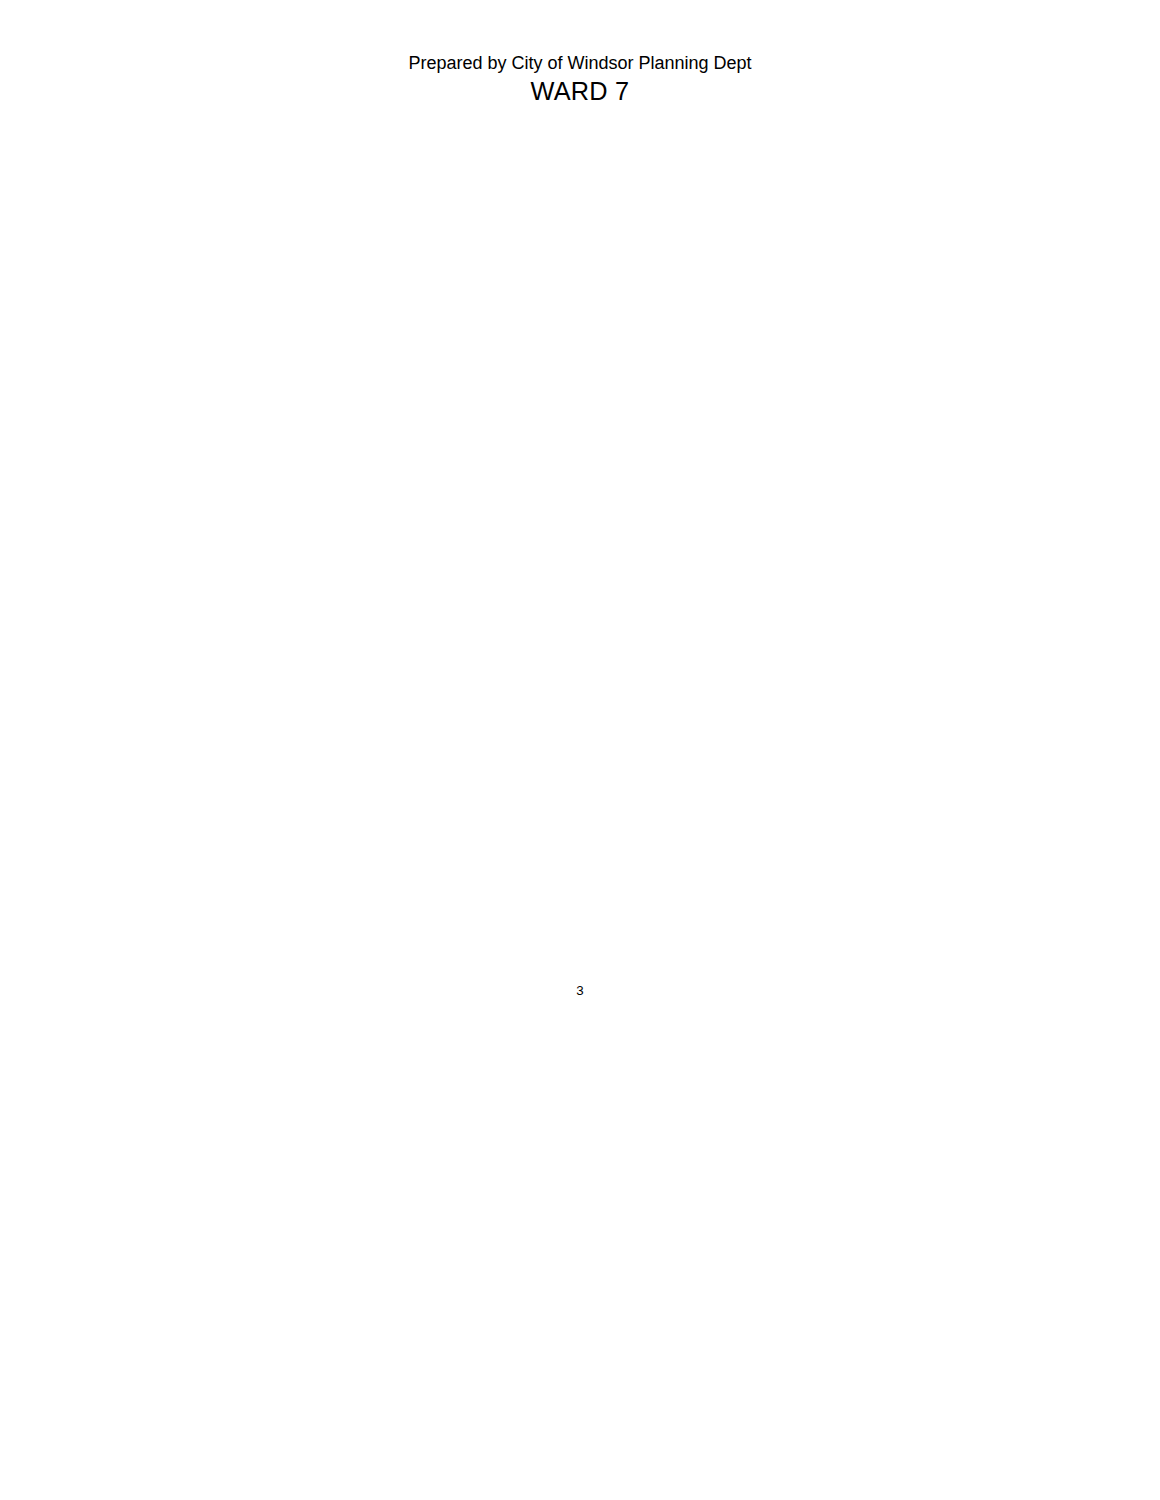Prepared by City of Windsor Planning Dept
WARD 7
3